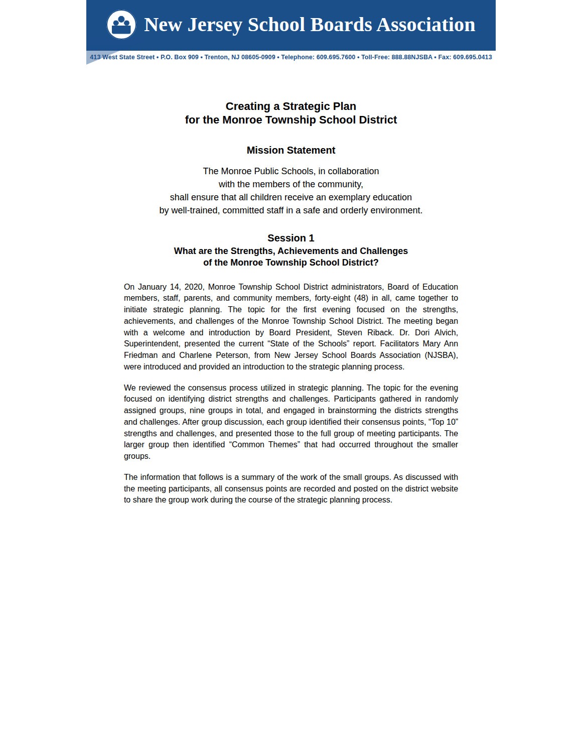New Jersey School Boards Association
413 West State Street • P.O. Box 909 • Trenton, NJ 08605-0909 • Telephone: 609.695.7600 • Toll-Free: 888.88NJSBA • Fax: 609.695.0413
Creating a Strategic Plan
for the Monroe Township School District
Mission Statement
The Monroe Public Schools, in collaboration
with the members of the community,
shall ensure that all children receive an exemplary education
by well-trained, committed staff in a safe and orderly environment.
Session 1
What are the Strengths, Achievements and Challenges
of the Monroe Township School District?
On January 14, 2020, Monroe Township School District administrators, Board of Education members, staff, parents, and community members, forty-eight (48) in all, came together to initiate strategic planning. The topic for the first evening focused on the strengths, achievements, and challenges of the Monroe Township School District. The meeting began with a welcome and introduction by Board President, Steven Riback. Dr. Dori Alvich, Superintendent, presented the current “State of the Schools” report. Facilitators Mary Ann Friedman and Charlene Peterson, from New Jersey School Boards Association (NJSBA), were introduced and provided an introduction to the strategic planning process.
We reviewed the consensus process utilized in strategic planning. The topic for the evening focused on identifying district strengths and challenges. Participants gathered in randomly assigned groups, nine groups in total, and engaged in brainstorming the districts strengths and challenges. After group discussion, each group identified their consensus points, “Top 10” strengths and challenges, and presented those to the full group of meeting participants. The larger group then identified “Common Themes” that had occurred throughout the smaller groups.
The information that follows is a summary of the work of the small groups. As discussed with the meeting participants, all consensus points are recorded and posted on the district website to share the group work during the course of the strategic planning process.